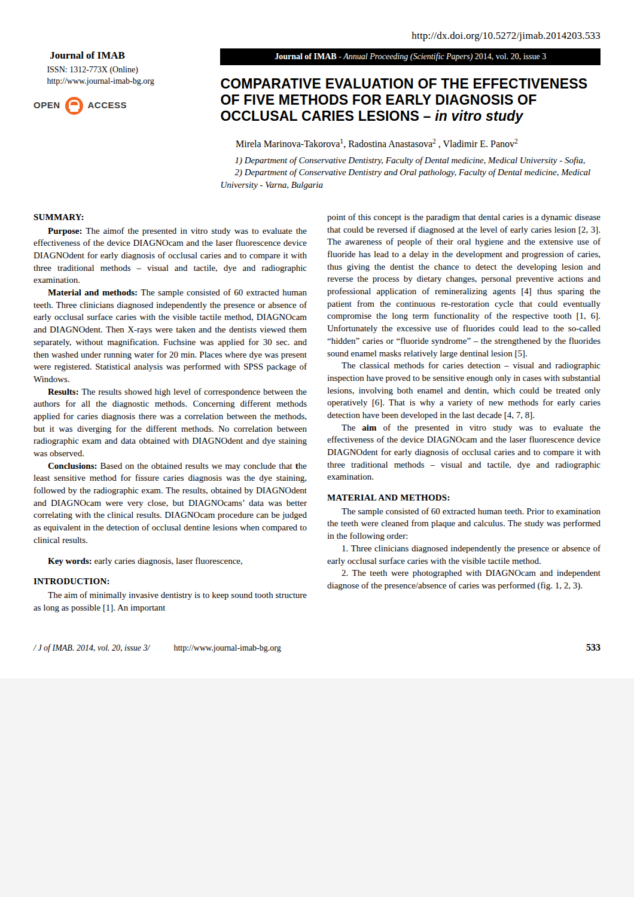http://dx.doi.org/10.5272/jimab.2014203.533
Journal of IMAB
ISSN: 1312-773X (Online)
http://www.journal-imab-bg.org
OPEN ACCESS
Journal of IMAB - Annual Proceeding (Scientific Papers) 2014, vol. 20, issue 3
Comparative evaluation of the effectiveness of five methods for early diagnosis of occlusal caries lesions – in vitro study
Mirela Marinova-Takorova1, Radostina Anastasova2 , Vladimir E. Panov2
1) Department of Conservative Dentistry, Faculty of Dental medicine, Medical University - Sofia,
2) Department of Conservative Dentistry and Oral pathology, Faculty of Dental medicine, Medical University - Varna, Bulgaria
Summary:
Purpose: The aimof the presented in vitro study was to evaluate the effectiveness of the device DIAGNOcam and the laser fluorescence device DIAGNOdent for early diagnosis of occlusal caries and to compare it with three traditional methods – visual and tactile, dye and radiographic examination.
Material and methods: The sample consisted of 60 extracted human teeth. Three clinicians diagnosed independently the presence or absence of early occlusal surface caries with the visible tactile method, DIAGNOcam and DIAGNOdent. Then X-rays were taken and the dentists viewed them separately, without magnification. Fuchsine was applied for 30 sec. and then washed under running water for 20 min. Places where dye was present were registered. Statistical analysis was performed with SPSS package of Windows.
Results: The results showed high level of correspondence between the authors for all the diagnostic methods. Concerning different methods applied for caries diagnosis there was a correlation between the methods, but it was diverging for the different methods. No correlation between radiographic exam and data obtained with DIAGNOdent and dye staining was observed.
Conclusions: Based on the obtained results we may conclude that the least sensitive method for fissure caries diagnosis was the dye staining, followed by the radiographic exam. The results, obtained by DIAGNOdent and DIAGNOcam were very close, but DIAGNOcams’ data was better correlating with the clinical results. DIAGNOcam procedure can be judged as equivalent in the detection of occlusal dentine lesions when compared to clinical results.
Key words: early caries diagnosis, laser fluorescence,
Introduction:
The aim of minimally invasive dentistry is to keep sound tooth structure as long as possible [1]. An important
point of this concept is the paradigm that dental caries is a dynamic disease that could be reversed if diagnosed at the level of early caries lesion [2, 3]. The awareness of people of their oral hygiene and the extensive use of fluoride has lead to a delay in the development and progression of caries, thus giving the dentist the chance to detect the developing lesion and reverse the process by dietary changes, personal preventive actions and professional application of remineralizing agents [4] thus sparing the patient from the continuous re-restoration cycle that could eventually compromise the long term functionality of the respective tooth [1, 6]. Unfortunately the excessive use of fluorides could lead to the so-called “hidden” caries or “fluoride syndrome” – the strengthened by the fluorides sound enamel masks relatively large dentinal lesion [5].
The classical methods for caries detection – visual and radiographic inspection have proved to be sensitive enough only in cases with substantial lesions, involving both enamel and dentin, which could be treated only operatively [6]. That is why a variety of new methods for early caries detection have been developed in the last decade [4, 7, 8].
The aim of the presented in vitro study was to evaluate the effectiveness of the device DIAGNOcam and the laser fluorescence device DIAGNOdent for early diagnosis of occlusal caries and to compare it with three traditional methods – visual and tactile, dye and radiographic examination.
Material and methods:
The sample consisted of 60 extracted human teeth. Prior to examination the teeth were cleaned from plaque and calculus. The study was performed in the following order:
1. Three clinicians diagnosed independently the presence or absence of early occlusal surface caries with the visible tactile method.
2. The teeth were photographed with DIAGNOcam and independent diagnose of the presence/absence of caries was performed (fig. 1, 2, 3).
/ J of IMAB. 2014, vol. 20, issue 3/ http://www.journal-imab-bg.org 533